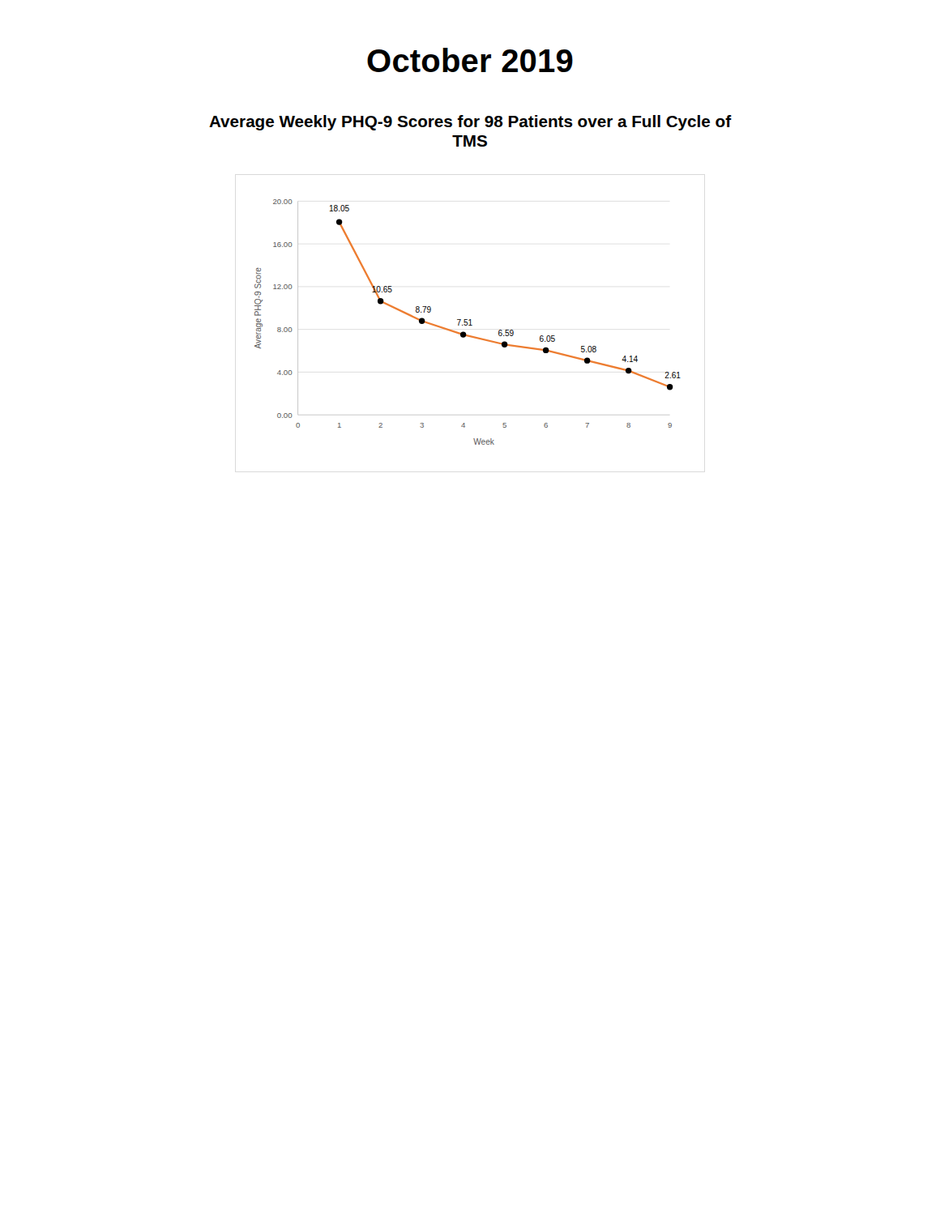October 2019
Average Weekly PHQ-9 Scores for 98 Patients over a Full Cycle of TMS
Chart geometry (SVG user units): plot x: 0 -> 9 maps to px 78 -> 600 plot y: 0.00 -> 20.00 maps to px 330 -> 30 Average Weekly PHQ-9 Scores for 98 Patients over a Full Cycle of TMS Line chart showing average PHQ-9 score decreasing from 18.05 at week 1 to 2.61 at week 9. 20.00 16.00 12.00 8.00 4.00 0.00 0 1 2 3 4 5 6 7 8 9 Week Average PHQ-9 Score 18.05 10.65 8.79 7.51 6.59 6.05 5.08 4.14 2.61
Average Weekly PHQ-9 Scores for 98 Patients over a Full Cycle of TMS
| Week | Average PHQ-9 Score |
| --- | --- |
| 1 | 18.05 |
| 2 | 10.65 |
| 3 | 8.79 |
| 4 | 7.51 |
| 5 | 6.59 |
| 6 | 6.05 |
| 7 | 5.08 |
| 8 | 4.14 |
| 9 | 2.61 |